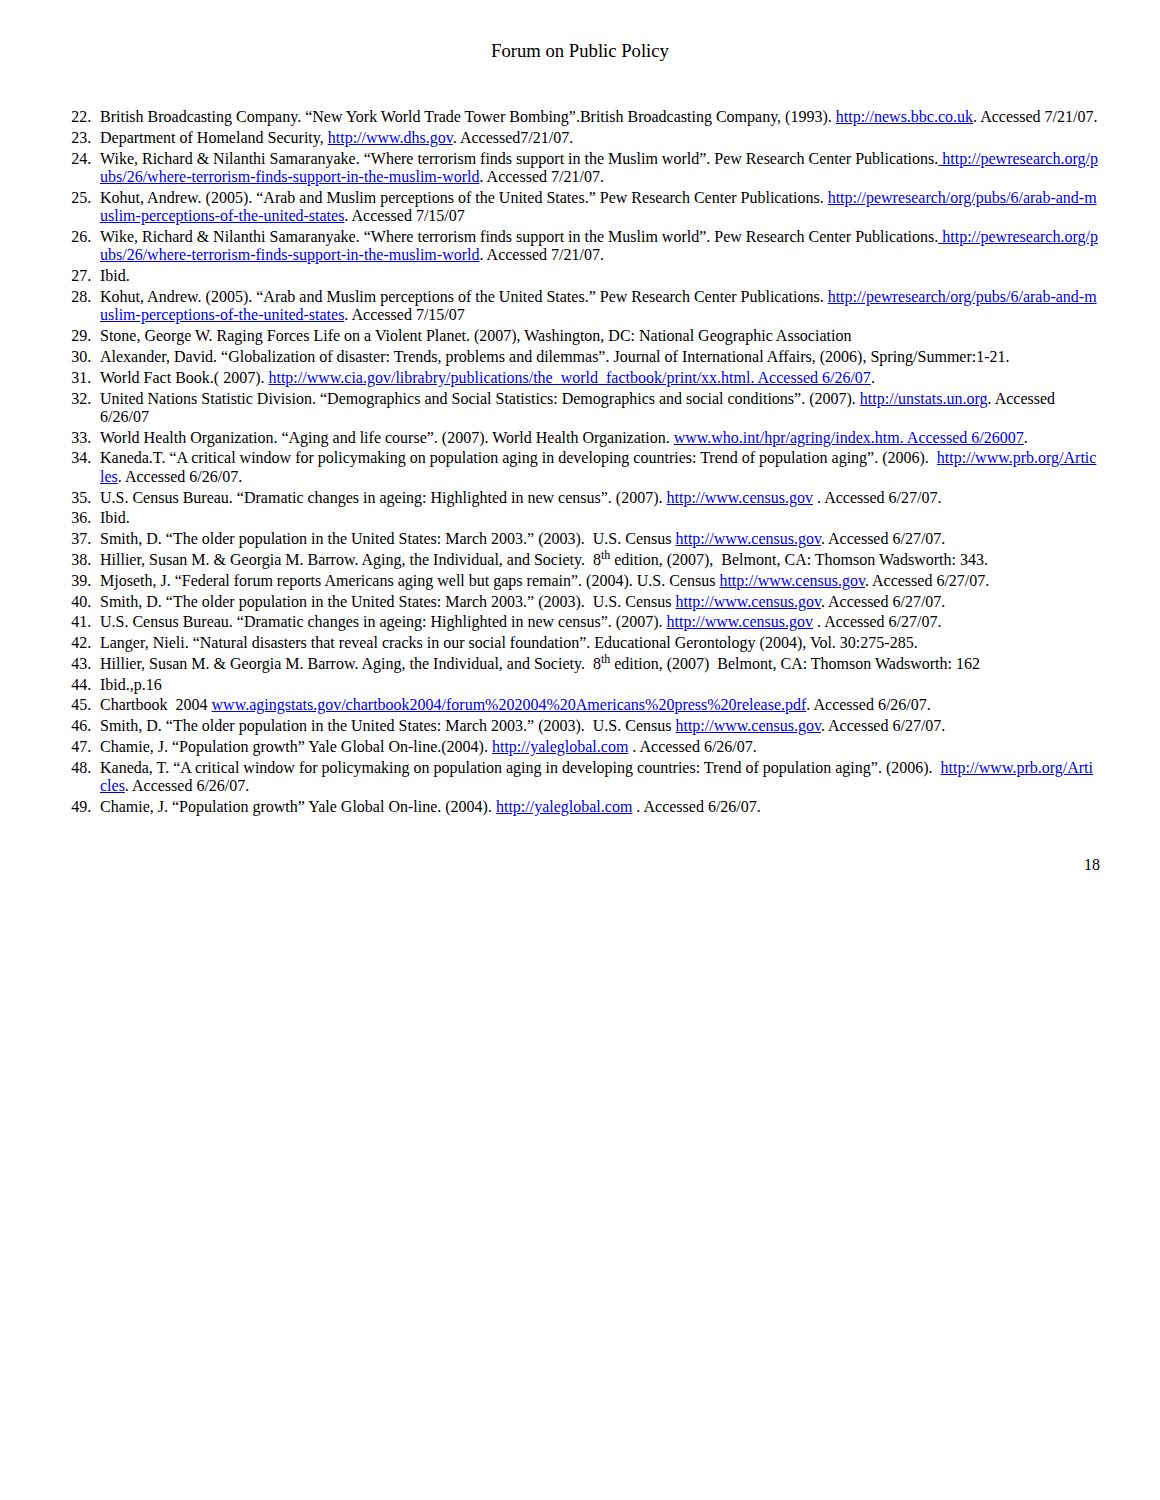Forum on Public Policy
British Broadcasting Company. “New York World Trade Tower Bombing”.British Broadcasting Company, (1993). http://news.bbc.co.uk. Accessed 7/21/07.
Department of Homeland Security, http://www.dhs.gov. Accessed7/21/07.
Wike, Richard & Nilanthi Samaranyake. “Where terrorism finds support in the Muslim world”. Pew Research Center Publications. http://pewresearch.org/pubs/26/where-terrorism-finds-support-in-the-muslim-world. Accessed 7/21/07.
Kohut, Andrew. (2005). “Arab and Muslim perceptions of the United States.” Pew Research Center Publications. http://pewresearch/org/pubs/6/arab-and-muslim-perceptions-of-the-united-states. Accessed 7/15/07
Wike, Richard & Nilanthi Samaranyake. “Where terrorism finds support in the Muslim world”. Pew Research Center Publications. http://pewresearch.org/pubs/26/where-terrorism-finds-support-in-the-muslim-world. Accessed 7/21/07.
Ibid.
Kohut, Andrew. (2005). “Arab and Muslim perceptions of the United States.” Pew Research Center Publications. http://pewresearch/org/pubs/6/arab-and-muslim-perceptions-of-the-united-states. Accessed 7/15/07
Stone, George W. Raging Forces Life on a Violent Planet. (2007), Washington, DC: National Geographic Association
Alexander, David. “Globalization of disaster: Trends, problems and dilemmas”. Journal of International Affairs, (2006), Spring/Summer:1-21.
World Fact Book.( 2007). http://www.cia.gov/librabry/publications/the_world_factbook/print/xx.html. Accessed 6/26/07.
United Nations Statistic Division. “Demographics and Social Statistics: Demographics and social conditions”. (2007). http://unstats.un.org. Accessed 6/26/07
World Health Organization. “Aging and life course”. (2007). World Health Organization. www.who.int/hpr/agring/index.htm. Accessed 6/26007.
Kaneda.T. “A critical window for policymaking on population aging in developing countries: Trend of population aging”. (2006). http://www.prb.org/Articles. Accessed 6/26/07.
U.S. Census Bureau. “Dramatic changes in ageing: Highlighted in new census”. (2007). http://www.census.gov . Accessed 6/27/07.
Ibid.
Smith, D. “The older population in the United States: March 2003.” (2003). U.S. Census http://www.census.gov. Accessed 6/27/07.
Hillier, Susan M. & Georgia M. Barrow. Aging, the Individual, and Society. 8th edition, (2007), Belmont, CA: Thomson Wadsworth: 343.
Mjoseth, J. “Federal forum reports Americans aging well but gaps remain”. (2004). U.S. Census http://www.census.gov. Accessed 6/27/07.
Smith, D. “The older population in the United States: March 2003.” (2003). U.S. Census http://www.census.gov. Accessed 6/27/07.
U.S. Census Bureau. “Dramatic changes in ageing: Highlighted in new census”. (2007). http://www.census.gov . Accessed 6/27/07.
Langer, Nieli. “Natural disasters that reveal cracks in our social foundation”. Educational Gerontology (2004), Vol. 30:275-285.
Hillier, Susan M. & Georgia M. Barrow. Aging, the Individual, and Society. 8th edition, (2007) Belmont, CA: Thomson Wadsworth: 162
Ibid.,p.16
Chartbook 2004 www.agingstats.gov/chartbook2004/forum%202004%20Americans%20press%20release.pdf. Accessed 6/26/07.
Smith, D. “The older population in the United States: March 2003.” (2003). U.S. Census http://www.census.gov. Accessed 6/27/07.
Chamie, J. “Population growth” Yale Global On-line.(2004). http://yaleglobal.com . Accessed 6/26/07.
Kaneda, T. “A critical window for policymaking on population aging in developing countries: Trend of population aging”. (2006). http://www.prb.org/Articles. Accessed 6/26/07.
Chamie, J. “Population growth” Yale Global On-line. (2004). http://yaleglobal.com . Accessed 6/26/07.
18